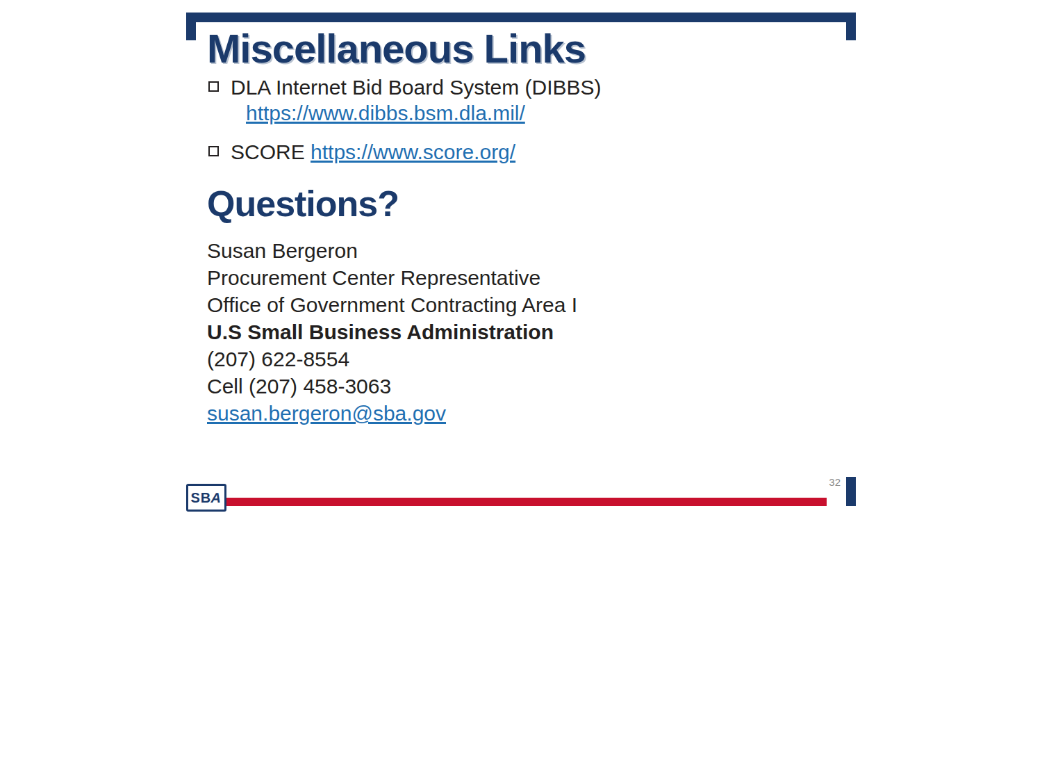Miscellaneous Links
DLA Internet Bid Board System (DIBBS) https://www.dibbs.bsm.dla.mil/
SCORE https://www.score.org/
Questions?
Susan Bergeron
Procurement Center Representative
Office of Government Contracting Area I
U.S Small Business Administration
(207) 622-8554
Cell (207) 458-3063
susan.bergeron@sba.gov
32
SBA